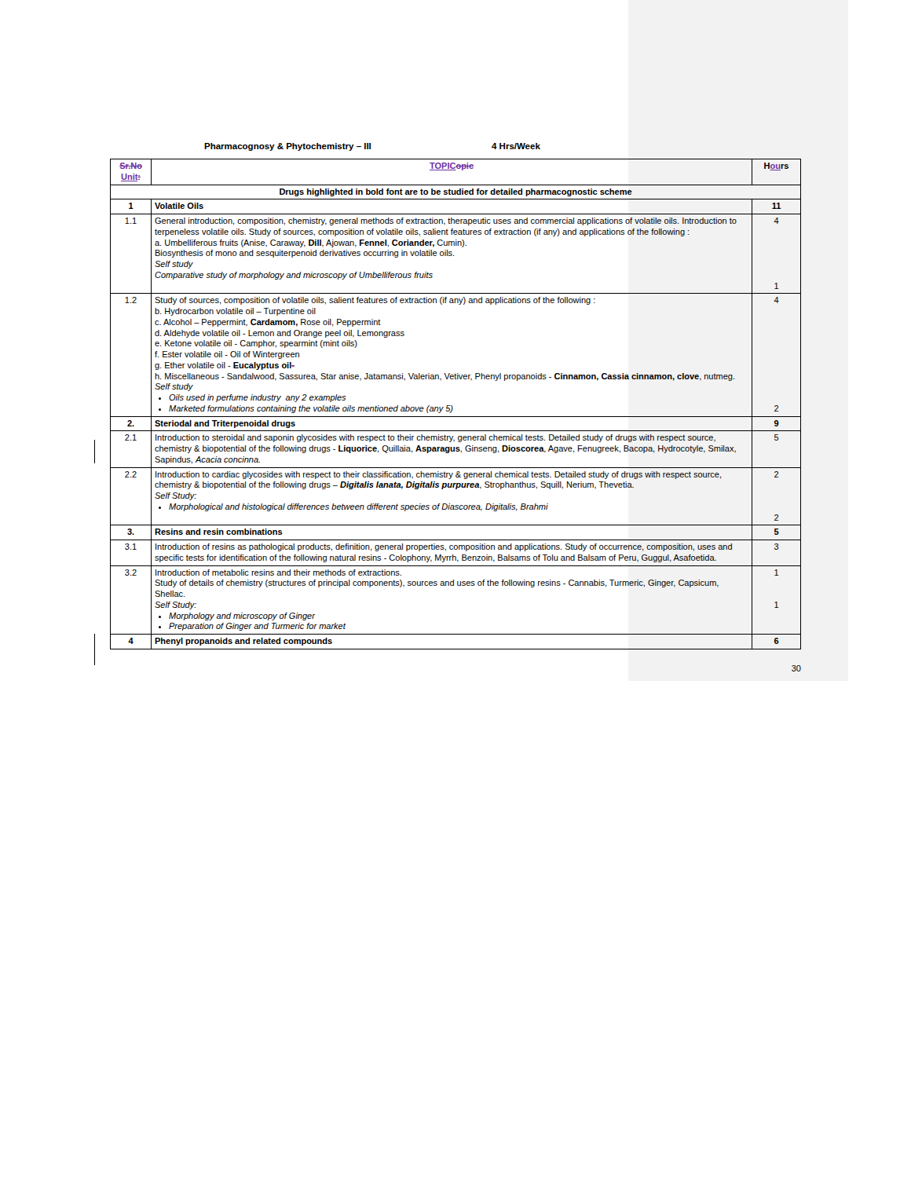Pharmacognosy & Phytochemistry – III 4 Hrs/Week
| Sr.No Unit : | T OPIC opic | H ou rs |
| Drugs highlighted in bold font are to be studied for detailed pharmacognostic scheme |
| 1 | Volatile Oils | 11 |
| 1.1 | General introduction, composition, chemistry, general methods of extraction, therapeutic uses and commercial applications of volatile oils. Introduction to terpeneless volatile oils. Study of sources, composition of volatile oils, salient features of extraction (if any) and applications of the following : a. Umbelliferous fruits (Anise, Caraway, Dill , Ajowan, Fennel , Coriander, Cumin). Biosynthesis of mono and sesquiterpenoid derivatives occurring in volatile oils. Self study Comparative study of morphology and microscopy of Umbelliferous fruits | 4 1 |
| 1.2 | Study of sources, composition of volatile oils, salient features of extraction (if any) and applications of the following : b. Hydrocarbon volatile oil – Turpentine oil c. Alcohol – Peppermint, Cardamom, Rose oil, Peppermint d. Aldehyde volatile oil - Lemon and Orange peel oil, Lemongrass e. Ketone volatile oil - Camphor, spearmint (mint oils) f. Ester volatile oil - Oil of Wintergreen g. Ether volatile oil - Eucalyptus oil - h. Miscellaneous - Sandalwood, Sassurea, Star anise, Jatamansi, Valerian, Vetiver, Phenyl propanoids - Cinnamon, Cassia cinnamon, clove , nutmeg. Self study Oils used in perfume industry any 2 examples Marketed formulations containing the volatile oils mentioned above (any 5) | 4 2 |
| 2. | Steriodal and Triterpenoidal drugs | 9 |
| 2.1 | Introduction to steroidal and saponin glycosides with respect to their chemistry, general chemical tests. Detailed study of drugs with respect source, chemistry & biopotential of the following drugs - Liquorice , Quillaia, Asparagus , Ginseng, Dioscorea , Agave, Fenugreek, Bacopa, Hydrocotyle, Smilax, Sapindus, Acacia concinna. | 5 |
| 2.2 | Introduction to cardiac glycosides with respect to their classification, chemistry & general chemical tests. Detailed study of drugs with respect source, chemistry & biopotential of the following drugs – Digitalis lanata, Digitalis purpurea , Strophanthus, Squill, Nerium, Thevetia. Self Study: Morphological and histological differences between different species of Diascorea, Digitalis, Brahmi | 2 2 |
| 3. | Resins and resin combinations | 5 |
| 3.1 | Introduction of resins as pathological products, definition, general properties, composition and applications. Study of occurrence, composition, uses and specific tests for identification of the following natural resins - Colophony, Myrrh, Benzoin, Balsams of Tolu and Balsam of Peru, Guggul, Asafoetida. | 3 |
| 3.2 | Introduction of metabolic resins and their methods of extractions. Study of details of chemistry (structures of principal components), sources and uses of the following resins - Cannabis, Turmeric, Ginger, Capsicum, Shellac. Self Study: Morphology and microscopy of Ginger Preparation of Ginger and Turmeric for market | 1 1 |
| 4 | Phenyl propanoids and related compounds | 6 |
30